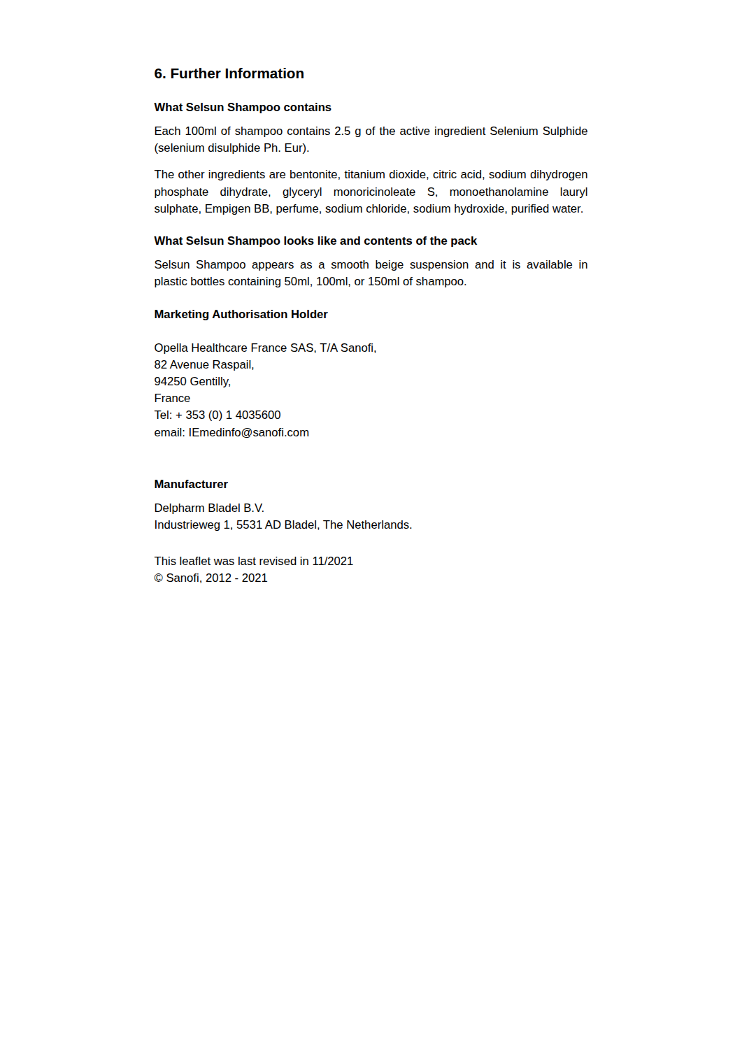6. Further Information
What Selsun Shampoo contains
Each 100ml of shampoo contains 2.5 g of the active ingredient Selenium Sulphide (selenium disulphide Ph. Eur).
The other ingredients are bentonite, titanium dioxide, citric acid, sodium dihydrogen phosphate dihydrate, glyceryl monoricinoleate S, monoethanolamine lauryl sulphate, Empigen BB, perfume, sodium chloride, sodium hydroxide, purified water.
What Selsun Shampoo looks like and contents of the pack
Selsun Shampoo appears as a smooth beige suspension and it is available in plastic bottles containing 50ml, 100ml, or 150ml of shampoo.
Marketing Authorisation Holder
Opella Healthcare France SAS, T/A Sanofi, 82 Avenue Raspail, 94250 Gentilly, France Tel: + 353 (0) 1 4035600 email: IEmedinfo@sanofi.com
Manufacturer
Delpharm Bladel B.V. Industrieweg 1, 5531 AD Bladel, The Netherlands.
This leaflet was last revised in 11/2021 © Sanofi, 2012 - 2021